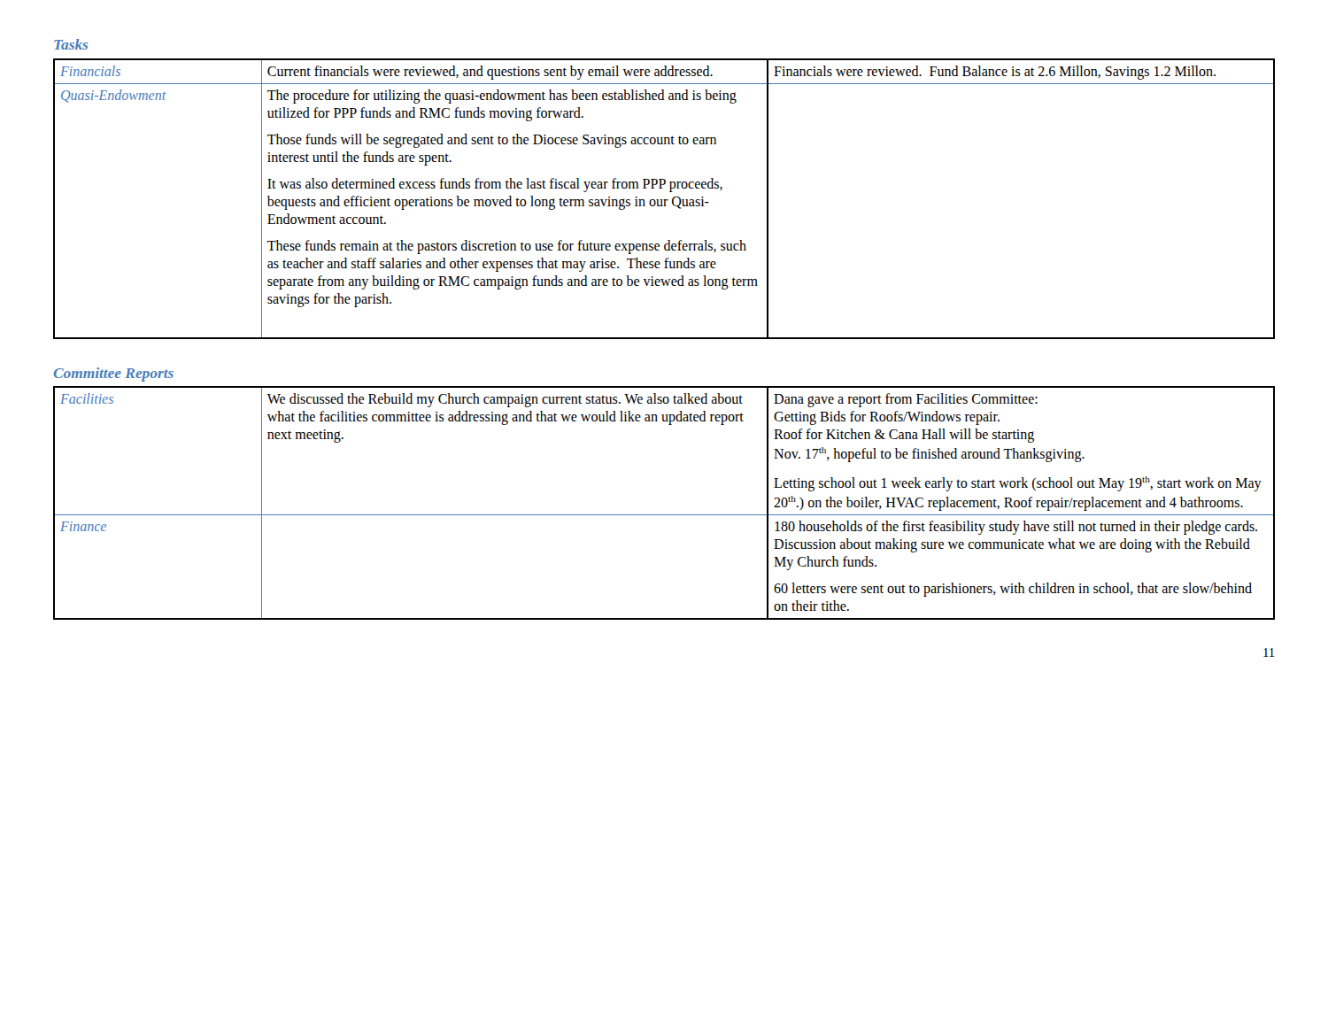Tasks
| Financials | Current financials were reviewed, and questions sent by email were addressed. | Financials were reviewed. Fund Balance is at 2.6 Millon, Savings 1.2 Millon. |
| Quasi-Endowment | The procedure for utilizing the quasi-endowment has been established and is being utilized for PPP funds and RMC funds moving forward. Those funds will be segregated and sent to the Diocese Savings account to earn interest until the funds are spent. It was also determined excess funds from the last fiscal year from PPP proceeds, bequests and efficient operations be moved to long term savings in our Quasi-Endowment account. These funds remain at the pastors discretion to use for future expense deferrals, such as teacher and staff salaries and other expenses that may arise. These funds are separate from any building or RMC campaign funds and are to be viewed as long term savings for the parish. | |
Committee Reports
| Facilities | We discussed the Rebuild my Church campaign current status. We also talked about what the facilities committee is addressing and that we would like an updated report next meeting. | Dana gave a report from Facilities Committee: Getting Bids for Roofs/Windows repair. Roof for Kitchen & Cana Hall will be starting Nov. 17 th , hopeful to be finished around Thanksgiving. Letting school out 1 week early to start work (school out May 19 th , start work on May 20 th .) on the boiler, HVAC replacement, Roof repair/replacement and 4 bathrooms. |
| Finance | | 180 households of the first feasibility study have still not turned in their pledge cards. Discussion about making sure we communicate what we are doing with the Rebuild My Church funds. 60 letters were sent out to parishioners, with children in school, that are slow/behind on their tithe. |
11